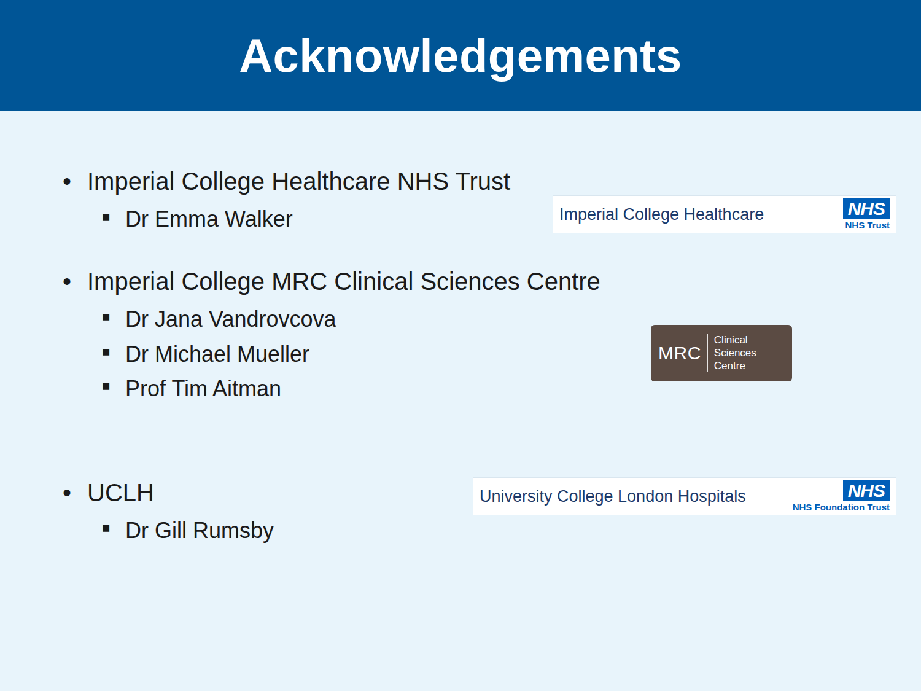Acknowledgements
•Imperial College Healthcare NHS Trust
■Dr Emma Walker
Imperial College Healthcare NHS NHS Trust
•Imperial College MRC Clinical Sciences Centre
■Dr Jana Vandrovcova
■Dr Michael Mueller
■Prof Tim Aitman
MRC Clinical
Sciences
Centre
•UCLH
■Dr Gill Rumsby
University College London Hospitals NHS NHS Foundation Trust